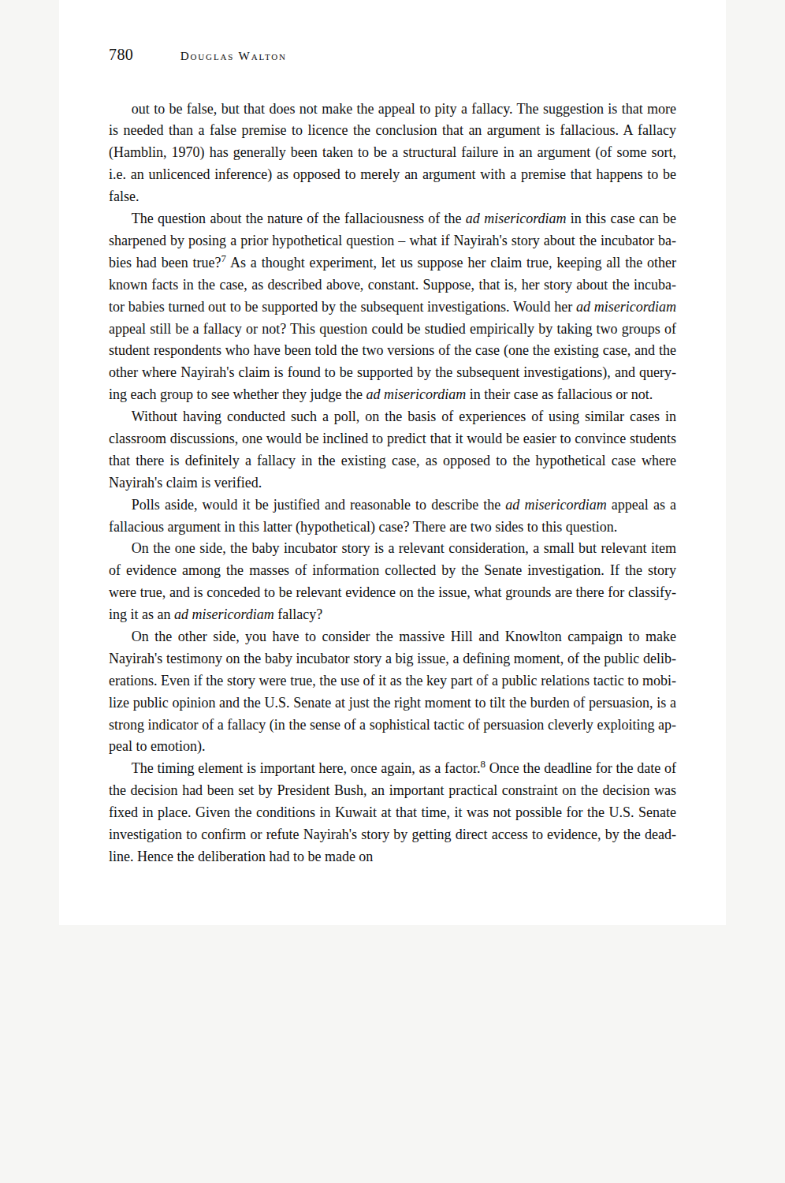780
Douglas Walton
out to be false, but that does not make the appeal to pity a fallacy. The suggestion is that more is needed than a false premise to licence the conclusion that an argument is fallacious. A fallacy (Hamblin, 1970) has generally been taken to be a structural failure in an argument (of some sort, i.e. an unlicenced inference) as opposed to merely an argument with a premise that happens to be false.
The question about the nature of the fallaciousness of the ad misericordiam in this case can be sharpened by posing a prior hypothetical question – what if Nayirah's story about the incubator babies had been true?7 As a thought experiment, let us suppose her claim true, keeping all the other known facts in the case, as described above, constant. Suppose, that is, her story about the incubator babies turned out to be supported by the subsequent investigations. Would her ad misericordiam appeal still be a fallacy or not? This question could be studied empirically by taking two groups of student respondents who have been told the two versions of the case (one the existing case, and the other where Nayirah's claim is found to be supported by the subsequent investigations), and querying each group to see whether they judge the ad misericordiam in their case as fallacious or not.
Without having conducted such a poll, on the basis of experiences of using similar cases in classroom discussions, one would be inclined to predict that it would be easier to convince students that there is definitely a fallacy in the existing case, as opposed to the hypothetical case where Nayirah's claim is verified.
Polls aside, would it be justified and reasonable to describe the ad misericordiam appeal as a fallacious argument in this latter (hypothetical) case? There are two sides to this question.
On the one side, the baby incubator story is a relevant consideration, a small but relevant item of evidence among the masses of information collected by the Senate investigation. If the story were true, and is conceded to be relevant evidence on the issue, what grounds are there for classifying it as an ad misericordiam fallacy?
On the other side, you have to consider the massive Hill and Knowlton campaign to make Nayirah's testimony on the baby incubator story a big issue, a defining moment, of the public deliberations. Even if the story were true, the use of it as the key part of a public relations tactic to mobilize public opinion and the U.S. Senate at just the right moment to tilt the burden of persuasion, is a strong indicator of a fallacy (in the sense of a sophistical tactic of persuasion cleverly exploiting appeal to emotion).
The timing element is important here, once again, as a factor.8 Once the deadline for the date of the decision had been set by President Bush, an important practical constraint on the decision was fixed in place. Given the conditions in Kuwait at that time, it was not possible for the U.S. Senate investigation to confirm or refute Nayirah's story by getting direct access to evidence, by the deadline. Hence the deliberation had to be made on